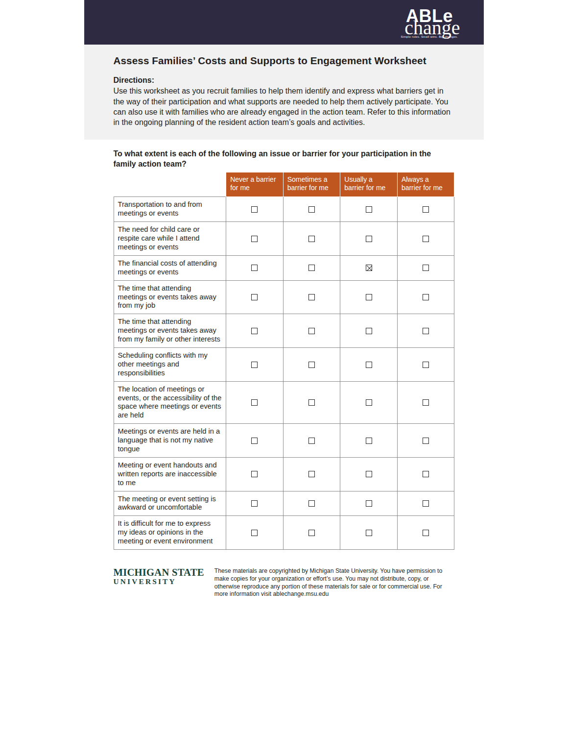ABLe change Simple rules. Small wins. Big changes.
Assess Families’ Costs and Supports to Engagement Worksheet
Directions:
Use this worksheet as you recruit families to help them identify and express what barriers get in the way of their participation and what supports are needed to help them actively participate. You can also use it with families who are already engaged in the action team. Refer to this information in the ongoing planning of the resident action team’s goals and activities.
To what extent is each of the following an issue or barrier for your participation in the family action team?
| | Never a barrier for me | Sometimes a barrier for me | Usually a barrier for me | Always a barrier for me |
| --- | --- | --- | --- | --- |
| Transportation to and from meetings or events | | | | |
| The need for child care or respite care while I attend meetings or events | | | | |
| The financial costs of attending meetings or events | | | | |
| The time that attending meetings or events takes away from my job | | | | |
| The time that attending meetings or events takes away from my family or other interests | | | | |
| Scheduling conflicts with my other meetings and responsibilities | | | | |
| The location of meetings or events, or the accessibility of the space where meetings or events are held | | | | |
| Meetings or events are held in a language that is not my native tongue | | | | |
| Meeting or event handouts and written reports are inaccessible to me | | | | |
| The meeting or event setting is awkward or uncomfortable | | | | |
| It is difficult for me to express my ideas or opinions in the meeting or event environment | | | | |
MICHIGAN STATE UNIVERSITY
These materials are copyrighted by Michigan State University. You have permission to make copies for your organization or effort’s use. You may not distribute, copy, or otherwise reproduce any portion of these materials for sale or for commercial use. For more information visit ablechange.msu.edu